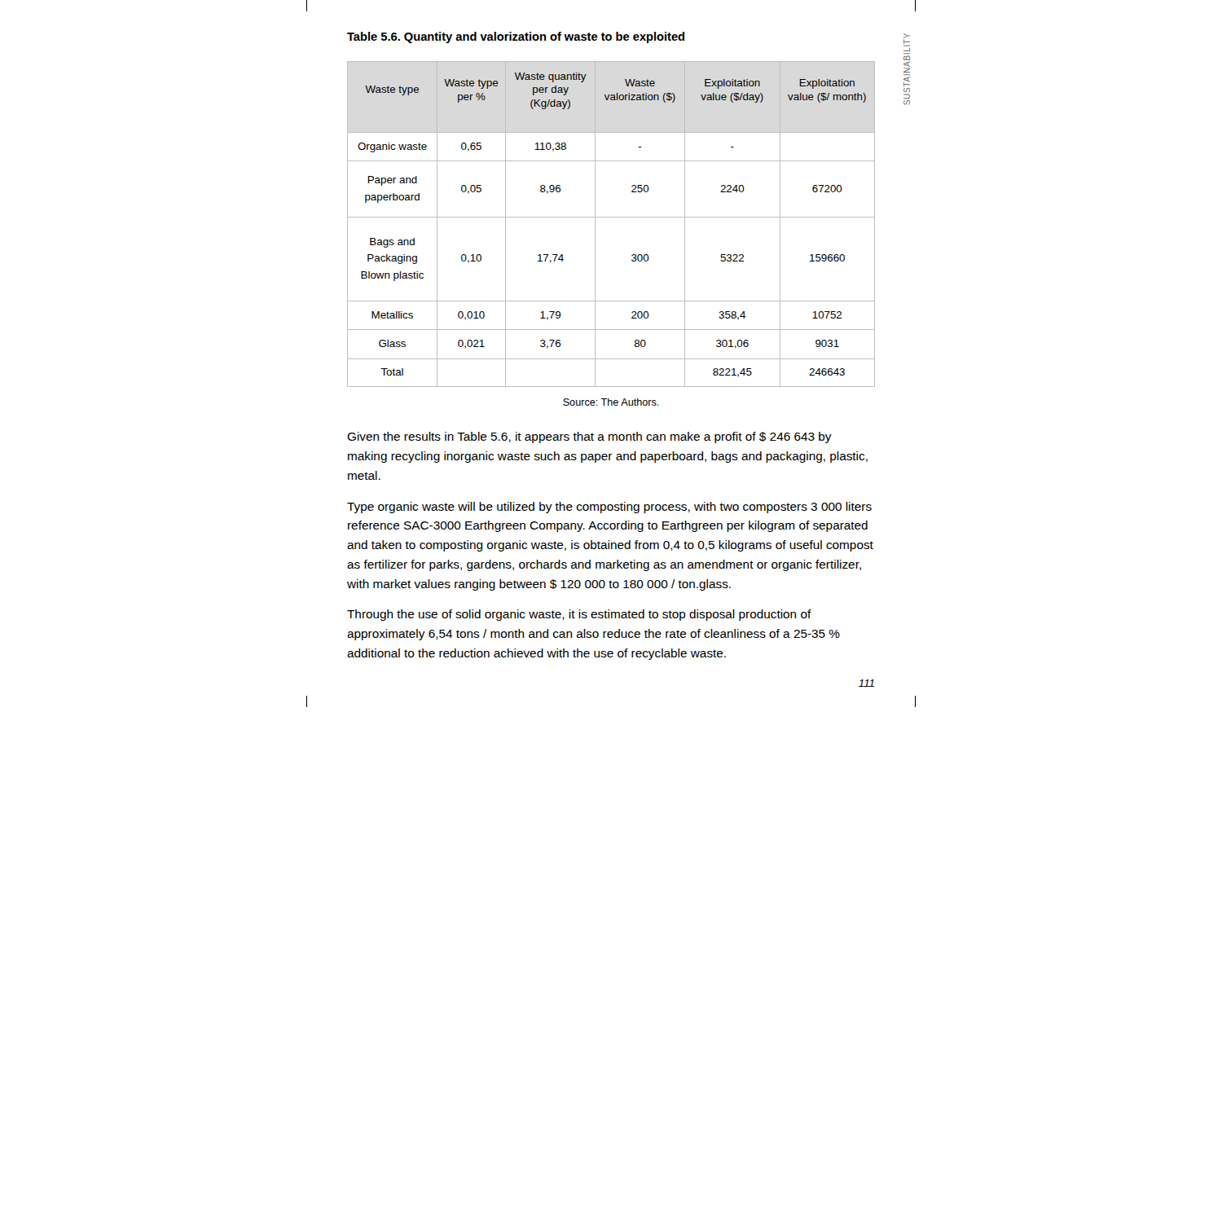SUSTAINABILITY
Table 5.6. Quantity and valorization of waste to be exploited
| Waste type | Waste type per % | Waste quantity per day (Kg/day) | Waste valorization ($) | Exploitation value ($/day) | Exploitation value ($/ month) |
| --- | --- | --- | --- | --- | --- |
| Organic waste | 0,65 | 110,38 | - | - | |
| Paper and paperboard | 0,05 | 8,96 | 250 | 2240 | 67200 |
| Bags and Packaging Blown plastic | 0,10 | 17,74 | 300 | 5322 | 159660 |
| Metallics | 0,010 | 1,79 | 200 | 358,4 | 10752 |
| Glass | 0,021 | 3,76 | 80 | 301,06 | 9031 |
| Total | | | | 8221,45 | 246643 |
Source: The Authors.
Given the results in Table 5.6, it appears that a month can make a profit of $ 246 643 by making recycling inorganic waste such as paper and paperboard, bags and packaging, plastic, metal.
Type organic waste will be utilized by the composting process, with two composters 3 000 liters reference SAC-3000 Earthgreen Company. According to Earthgreen per kilogram of separated and taken to composting organic waste, is obtained from 0,4 to 0,5 kilograms of useful compost as fertilizer for parks, gardens, orchards and marketing as an amendment or organic fertilizer, with market values ranging between $ 120 000 to 180 000 / ton.glass.
Through the use of solid organic waste, it is estimated to stop disposal production of approximately 6,54 tons / month and can also reduce the rate of cleanliness of a 25-35 % additional to the reduction achieved with the use of recyclable waste.
111